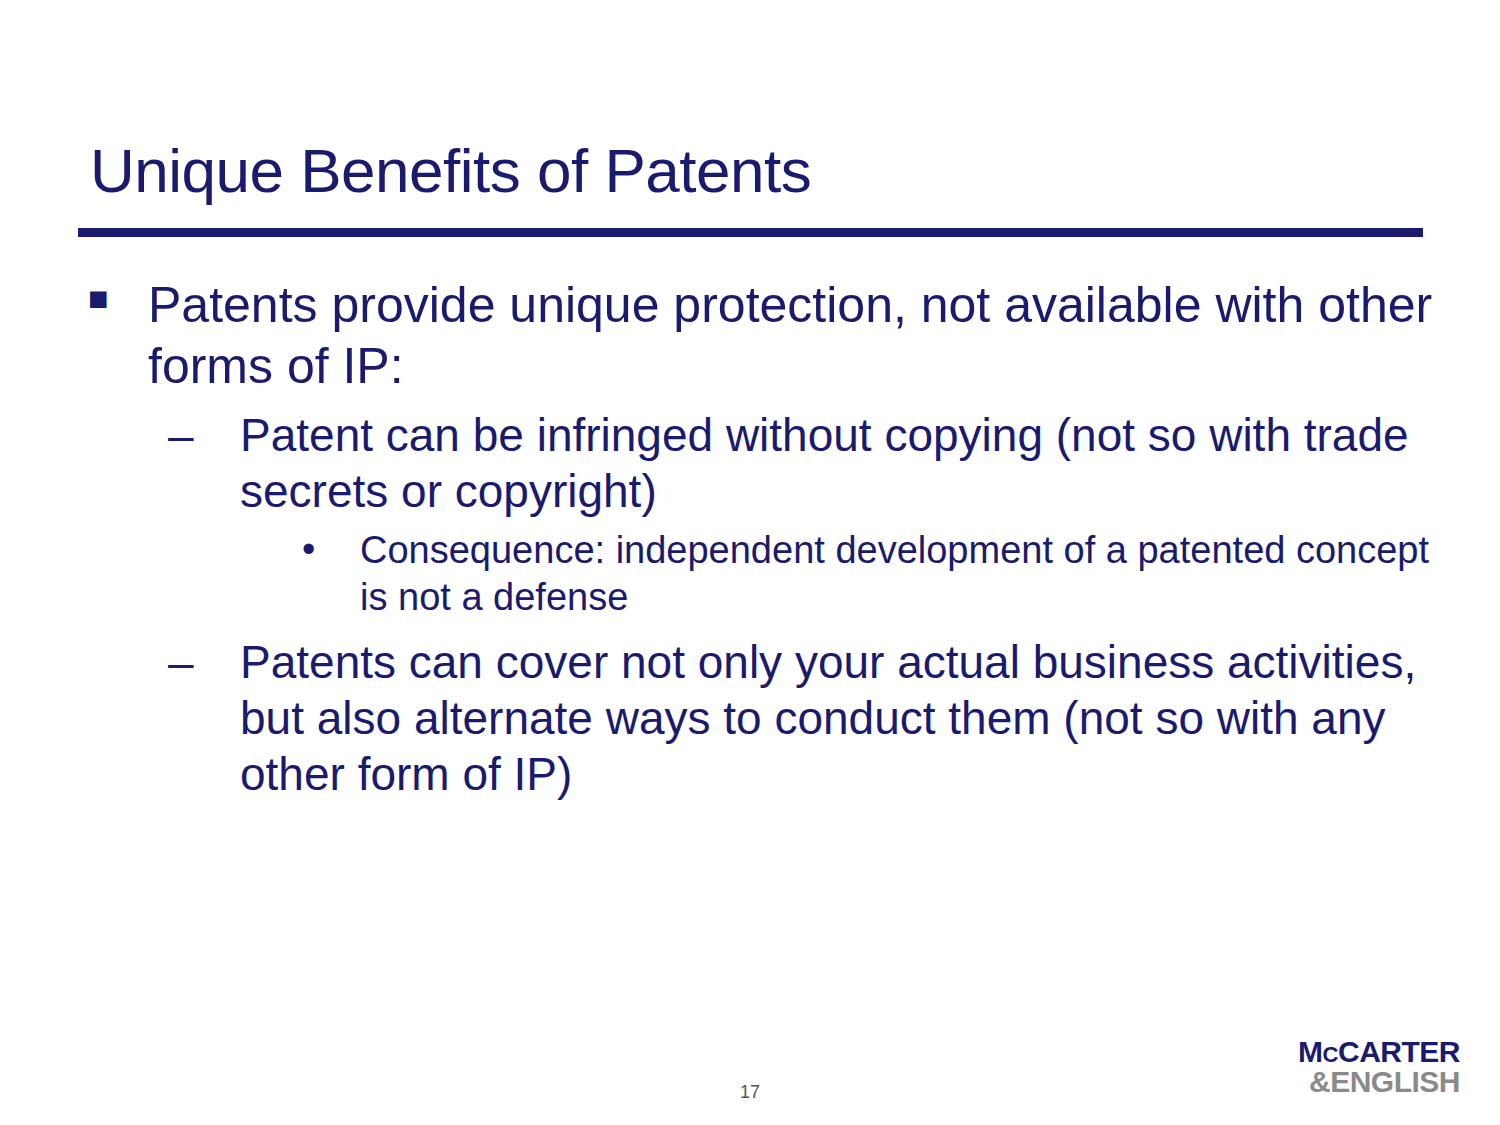Unique Benefits of Patents
■ Patents provide unique protection, not available with other forms of IP:
– Patent can be infringed without copying (not so with trade secrets or copyright)
• Consequence: independent development of a patented concept is not a defense
– Patents can cover not only your actual business activities, but also alternate ways to conduct them (not so with any other form of IP)
17
MCCARTER
&ENGLISH